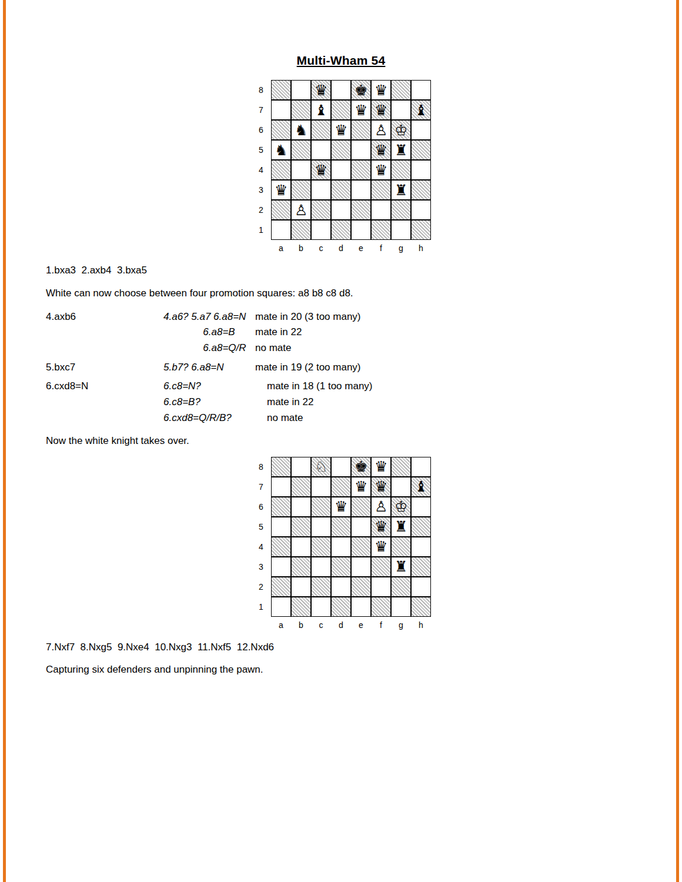Multi-Wham 54
8
♛
♚
♛
7
♝
♛
♛
♝
6
♞
♛
♙
♔
5
♞
♛
♜
4
♛
♛
3
♛
♜
2
♙
1
a
b
c
d
e
f
g
h
1.bxa3 2.axb4 3.bxa5
White can now choose between four promotion squares: a8 b8 c8 d8.
| 4.axb6 | 4.a6? 5.a7 6.a8=N | mate in 20 (3 too many) |
| | 6.a8=B | mate in 22 |
| | 6.a8=Q/R | no mate |
| 5.bxc7 | 5.b7? 6.a8=N | mate in 19 (2 too many) |
| 6.cxd8=N | 6.c8=N? | mate in 18 (1 too many) |
| | 6.c8=B? | mate in 22 |
| | 6.cxd8=Q/R/B? | no mate |
Now the white knight takes over.
8
♘
♚
♛
7
♛
♛
♝
6
♛
♙
♔
5
♛
♜
4
♛
3
♜
2
1
a
b
c
d
e
f
g
h
7.Nxf7 8.Nxg5 9.Nxe4 10.Nxg3 11.Nxf5 12.Nxd6
Capturing six defenders and unpinning the pawn.